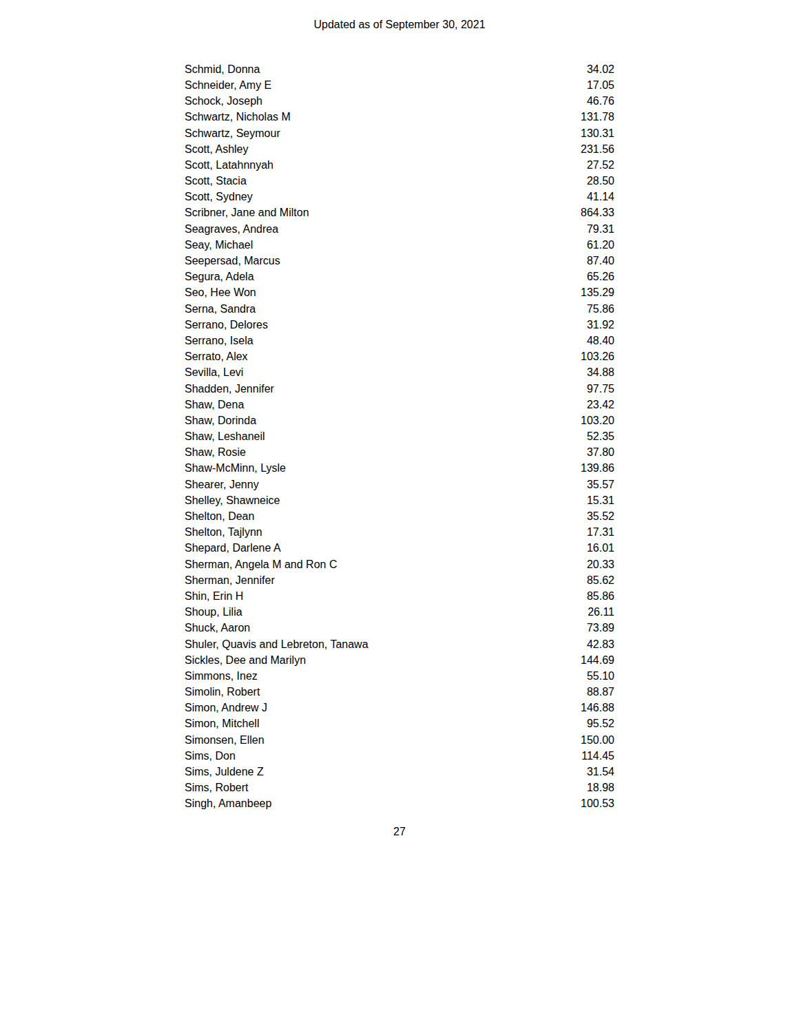Updated as of September 30, 2021
| Schmid, Donna | 34.02 |
| Schneider, Amy E | 17.05 |
| Schock, Joseph | 46.76 |
| Schwartz, Nicholas M | 131.78 |
| Schwartz, Seymour | 130.31 |
| Scott, Ashley | 231.56 |
| Scott, Latahnnyah | 27.52 |
| Scott, Stacia | 28.50 |
| Scott, Sydney | 41.14 |
| Scribner, Jane and Milton | 864.33 |
| Seagraves, Andrea | 79.31 |
| Seay, Michael | 61.20 |
| Seepersad, Marcus | 87.40 |
| Segura, Adela | 65.26 |
| Seo, Hee Won | 135.29 |
| Serna, Sandra | 75.86 |
| Serrano, Delores | 31.92 |
| Serrano, Isela | 48.40 |
| Serrato, Alex | 103.26 |
| Sevilla, Levi | 34.88 |
| Shadden, Jennifer | 97.75 |
| Shaw, Dena | 23.42 |
| Shaw, Dorinda | 103.20 |
| Shaw, Leshaneil | 52.35 |
| Shaw, Rosie | 37.80 |
| Shaw-McMinn, Lysle | 139.86 |
| Shearer, Jenny | 35.57 |
| Shelley, Shawneice | 15.31 |
| Shelton, Dean | 35.52 |
| Shelton, Tajlynn | 17.31 |
| Shepard, Darlene A | 16.01 |
| Sherman, Angela M and Ron C | 20.33 |
| Sherman, Jennifer | 85.62 |
| Shin, Erin H | 85.86 |
| Shoup, Lilia | 26.11 |
| Shuck, Aaron | 73.89 |
| Shuler, Quavis and Lebreton, Tanawa | 42.83 |
| Sickles, Dee and Marilyn | 144.69 |
| Simmons, Inez | 55.10 |
| Simolin, Robert | 88.87 |
| Simon, Andrew J | 146.88 |
| Simon, Mitchell | 95.52 |
| Simonsen, Ellen | 150.00 |
| Sims, Don | 114.45 |
| Sims, Juldene Z | 31.54 |
| Sims, Robert | 18.98 |
| Singh, Amanbeep | 100.53 |
27